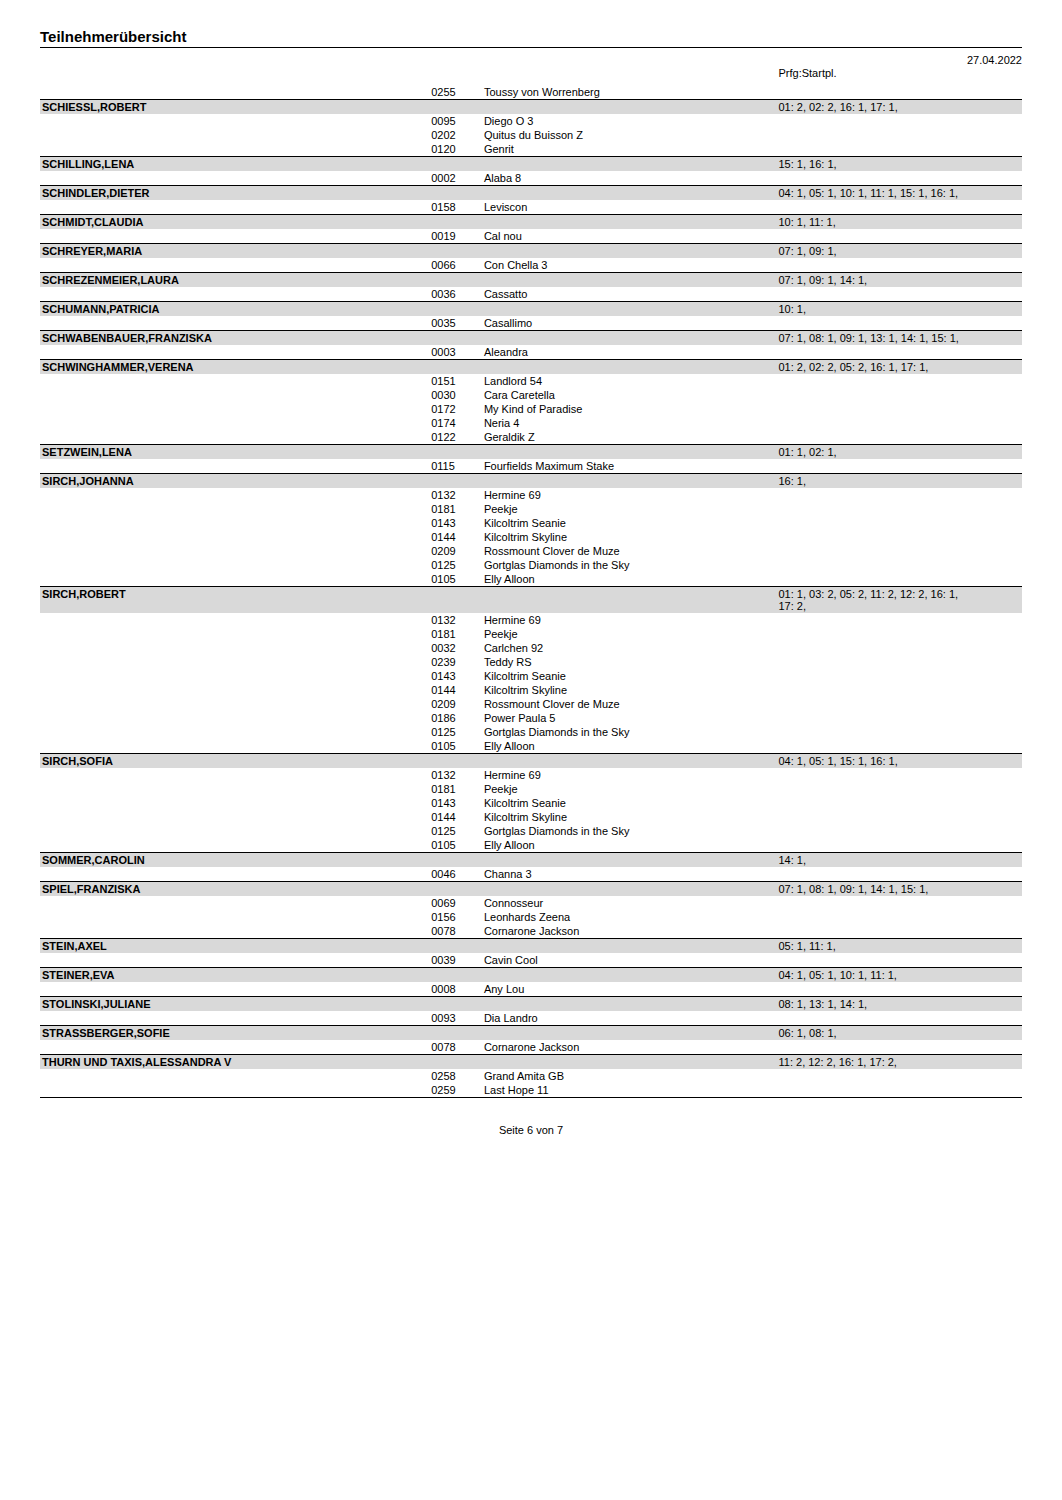Teilnehmerübersicht
27.04.2022
| | | | Prfg:Startpl. |
| | 0255 | Toussy von Worrenberg | |
| SCHIESSL,ROBERT | | | 01: 2, 02: 2, 16: 1, 17: 1, |
| | 0095 | Diego O 3 | |
| | 0202 | Quitus du Buisson Z | |
| | 0120 | Genrit | |
| SCHILLING,LENA | | | 15: 1, 16: 1, |
| | 0002 | Alaba 8 | |
| SCHINDLER,DIETER | | | 04: 1, 05: 1, 10: 1, 11: 1, 15: 1, 16: 1, |
| | 0158 | Leviscon | |
| SCHMIDT,CLAUDIA | | | 10: 1, 11: 1, |
| | 0019 | Cal nou | |
| SCHREYER,MARIA | | | 07: 1, 09: 1, |
| | 0066 | Con Chella 3 | |
| SCHREZENMEIER,LAURA | | | 07: 1, 09: 1, 14: 1, |
| | 0036 | Cassatto | |
| SCHUMANN,PATRICIA | | | 10: 1, |
| | 0035 | Casallimo | |
| SCHWABENBAUER,FRANZISKA | | | 07: 1, 08: 1, 09: 1, 13: 1, 14: 1, 15: 1, |
| | 0003 | Aleandra | |
| SCHWINGHAMMER,VERENA | | | 01: 2, 02: 2, 05: 2, 16: 1, 17: 1, |
| | 0151 | Landlord 54 | |
| | 0030 | Cara Caretella | |
| | 0172 | My Kind of Paradise | |
| | 0174 | Neria 4 | |
| | 0122 | Geraldik Z | |
| SETZWEIN,LENA | | | 01: 1, 02: 1, |
| | 0115 | Fourfields Maximum Stake | |
| SIRCH,JOHANNA | | | 16: 1, |
| | 0132 | Hermine 69 | |
| | 0181 | Peekje | |
| | 0143 | Kilcoltrim Seanie | |
| | 0144 | Kilcoltrim Skyline | |
| | 0209 | Rossmount Clover de Muze | |
| | 0125 | Gortglas Diamonds in the Sky | |
| | 0105 | Elly Alloon | |
| SIRCH,ROBERT | | | 01: 1, 03: 2, 05: 2, 11: 2, 12: 2, 16: 1, 17: 2, |
| | 0132 | Hermine 69 | |
| | 0181 | Peekje | |
| | 0032 | Carlchen 92 | |
| | 0239 | Teddy RS | |
| | 0143 | Kilcoltrim Seanie | |
| | 0144 | Kilcoltrim Skyline | |
| | 0209 | Rossmount Clover de Muze | |
| | 0186 | Power Paula 5 | |
| | 0125 | Gortglas Diamonds in the Sky | |
| | 0105 | Elly Alloon | |
| SIRCH,SOFIA | | | 04: 1, 05: 1, 15: 1, 16: 1, |
| | 0132 | Hermine 69 | |
| | 0181 | Peekje | |
| | 0143 | Kilcoltrim Seanie | |
| | 0144 | Kilcoltrim Skyline | |
| | 0125 | Gortglas Diamonds in the Sky | |
| | 0105 | Elly Alloon | |
| SOMMER,CAROLIN | | | 14: 1, |
| | 0046 | Channa 3 | |
| SPIEL,FRANZISKA | | | 07: 1, 08: 1, 09: 1, 14: 1, 15: 1, |
| | 0069 | Connosseur | |
| | 0156 | Leonhards Zeena | |
| | 0078 | Cornarone Jackson | |
| STEIN,AXEL | | | 05: 1, 11: 1, |
| | 0039 | Cavin Cool | |
| STEINER,EVA | | | 04: 1, 05: 1, 10: 1, 11: 1, |
| | 0008 | Any Lou | |
| STOLINSKI,JULIANE | | | 08: 1, 13: 1, 14: 1, |
| | 0093 | Dia Landro | |
| STRASSBERGER,SOFIE | | | 06: 1, 08: 1, |
| | 0078 | Cornarone Jackson | |
| THURN UND TAXIS,ALESSANDRA V | | | 11: 2, 12: 2, 16: 1, 17: 2, |
| | 0258 | Grand Amita GB | |
| | 0259 | Last Hope 11 | |
Seite 6 von 7